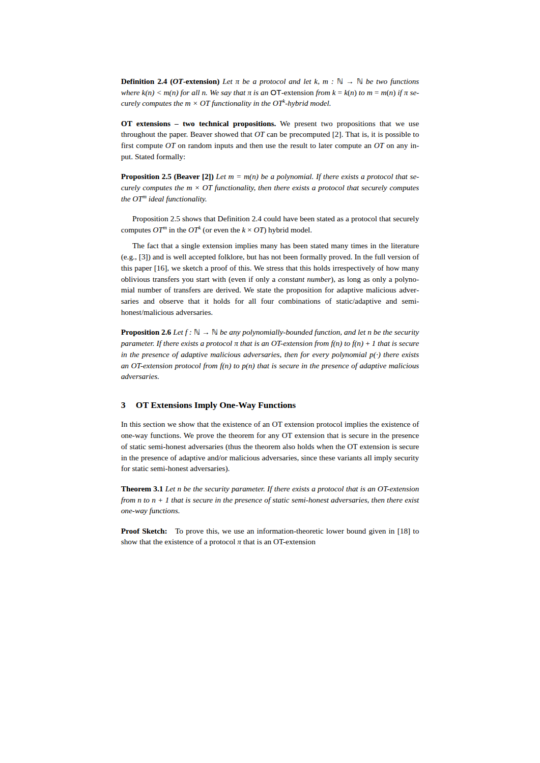Definition 2.4 (OT-extension) Let π be a protocol and let k, m : ℕ → ℕ be two functions where k(n) < m(n) for all n. We say that π is an OT-extension from k = k(n) to m = m(n) if π securely computes the m × OT functionality in the OTk-hybrid model.
OT extensions – two technical propositions. We present two propositions that we use throughout the paper. Beaver showed that OT can be precomputed [2]. That is, it is possible to first compute OT on random inputs and then use the result to later compute an OT on any input. Stated formally:
Proposition 2.5 (Beaver [2]) Let m = m(n) be a polynomial. If there exists a protocol that securely computes the m × OT functionality, then there exists a protocol that securely computes the OTm ideal functionality.
Proposition 2.5 shows that Definition 2.4 could have been stated as a protocol that securely computes OTm in the OTk (or even the k × OT) hybrid model.
The fact that a single extension implies many has been stated many times in the literature (e.g., [3]) and is well accepted folklore, but has not been formally proved. In the full version of this paper [16], we sketch a proof of this. We stress that this holds irrespectively of how many oblivious transfers you start with (even if only a constant number), as long as only a polynomial number of transfers are derived. We state the proposition for adaptive malicious adversaries and observe that it holds for all four combinations of static/adaptive and semi-honest/malicious adversaries.
Proposition 2.6 Let f : ℕ → ℕ be any polynomially-bounded function, and let n be the security parameter. If there exists a protocol π that is an OT-extension from f(n) to f(n) + 1 that is secure in the presence of adaptive malicious adversaries, then for every polynomial p(·) there exists an OT-extension protocol from f(n) to p(n) that is secure in the presence of adaptive malicious adversaries.
3 OT Extensions Imply One-Way Functions
In this section we show that the existence of an OT extension protocol implies the existence of one-way functions. We prove the theorem for any OT extension that is secure in the presence of static semi-honest adversaries (thus the theorem also holds when the OT extension is secure in the presence of adaptive and/or malicious adversaries, since these variants all imply security for static semi-honest adversaries).
Theorem 3.1 Let n be the security parameter. If there exists a protocol that is an OT-extension from n to n + 1 that is secure in the presence of static semi-honest adversaries, then there exist one-way functions.
Proof Sketch: To prove this, we use an information-theoretic lower bound given in [18] to show that the existence of a protocol π that is an OT-extension